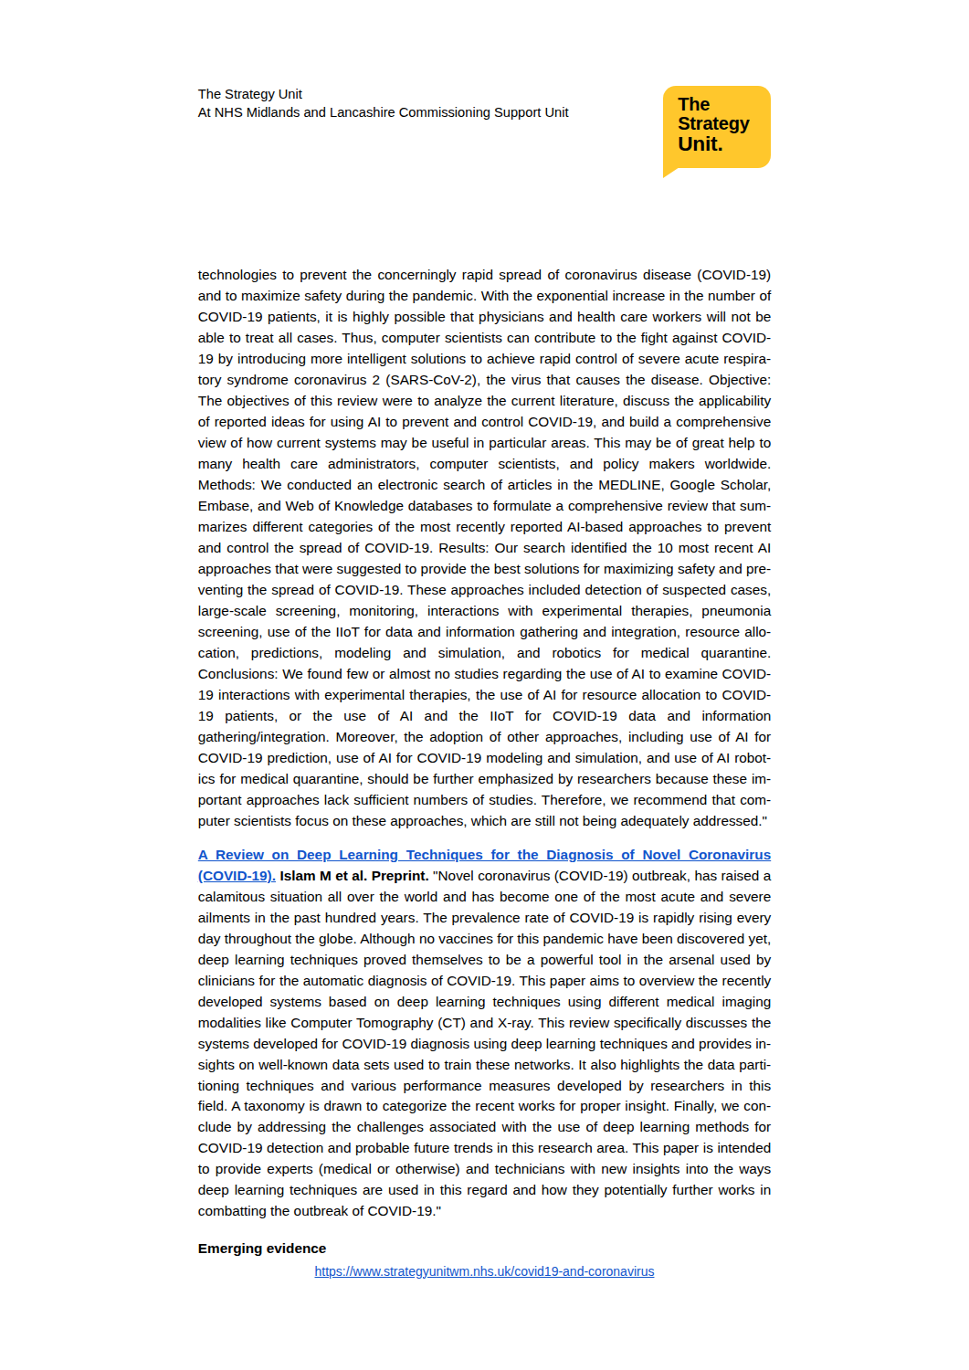The Strategy Unit
At NHS Midlands and Lancashire Commissioning Support Unit
The
Strategy
Unit.
technologies to prevent the concerningly rapid spread of coronavirus disease (COVID-19) and to maximize safety during the pandemic. With the exponential increase in the number of COVID-19 patients, it is highly possible that physicians and health care workers will not be able to treat all cases. Thus, computer scientists can contribute to the fight against COVID-19 by introducing more intelligent solutions to achieve rapid control of severe acute respiratory syndrome coronavirus 2 (SARS-CoV-2), the virus that causes the disease. Objective: The objectives of this review were to analyze the current literature, discuss the applicability of reported ideas for using AI to prevent and control COVID-19, and build a comprehensive view of how current systems may be useful in particular areas. This may be of great help to many health care administrators, computer scientists, and policy makers worldwide. Methods: We conducted an electronic search of articles in the MEDLINE, Google Scholar, Embase, and Web of Knowledge databases to formulate a comprehensive review that summarizes different categories of the most recently reported AI-based approaches to prevent and control the spread of COVID-19. Results: Our search identified the 10 most recent AI approaches that were suggested to provide the best solutions for maximizing safety and preventing the spread of COVID-19. These approaches included detection of suspected cases, large-scale screening, monitoring, interactions with experimental therapies, pneumonia screening, use of the IIoT for data and information gathering and integration, resource allocation, predictions, modeling and simulation, and robotics for medical quarantine. Conclusions: We found few or almost no studies regarding the use of AI to examine COVID-19 interactions with experimental therapies, the use of AI for resource allocation to COVID-19 patients, or the use of AI and the IIoT for COVID-19 data and information gathering/integration. Moreover, the adoption of other approaches, including use of AI for COVID-19 prediction, use of AI for COVID-19 modeling and simulation, and use of AI robotics for medical quarantine, should be further emphasized by researchers because these important approaches lack sufficient numbers of studies. Therefore, we recommend that computer scientists focus on these approaches, which are still not being adequately addressed."
A Review on Deep Learning Techniques for the Diagnosis of Novel Coronavirus (COVID-19). Islam M et al. Preprint. "Novel coronavirus (COVID-19) outbreak, has raised a calamitous situation all over the world and has become one of the most acute and severe ailments in the past hundred years. The prevalence rate of COVID-19 is rapidly rising every day throughout the globe. Although no vaccines for this pandemic have been discovered yet, deep learning techniques proved themselves to be a powerful tool in the arsenal used by clinicians for the automatic diagnosis of COVID-19. This paper aims to overview the recently developed systems based on deep learning techniques using different medical imaging modalities like Computer Tomography (CT) and X-ray. This review specifically discusses the systems developed for COVID-19 diagnosis using deep learning techniques and provides insights on well-known data sets used to train these networks. It also highlights the data partitioning techniques and various performance measures developed by researchers in this field. A taxonomy is drawn to categorize the recent works for proper insight. Finally, we conclude by addressing the challenges associated with the use of deep learning methods for COVID-19 detection and probable future trends in this research area. This paper is intended to provide experts (medical or otherwise) and technicians with new insights into the ways deep learning techniques are used in this regard and how they potentially further works in combatting the outbreak of COVID-19."
Emerging evidence
https://www.strategyunitwm.nhs.uk/covid19-and-coronavirus